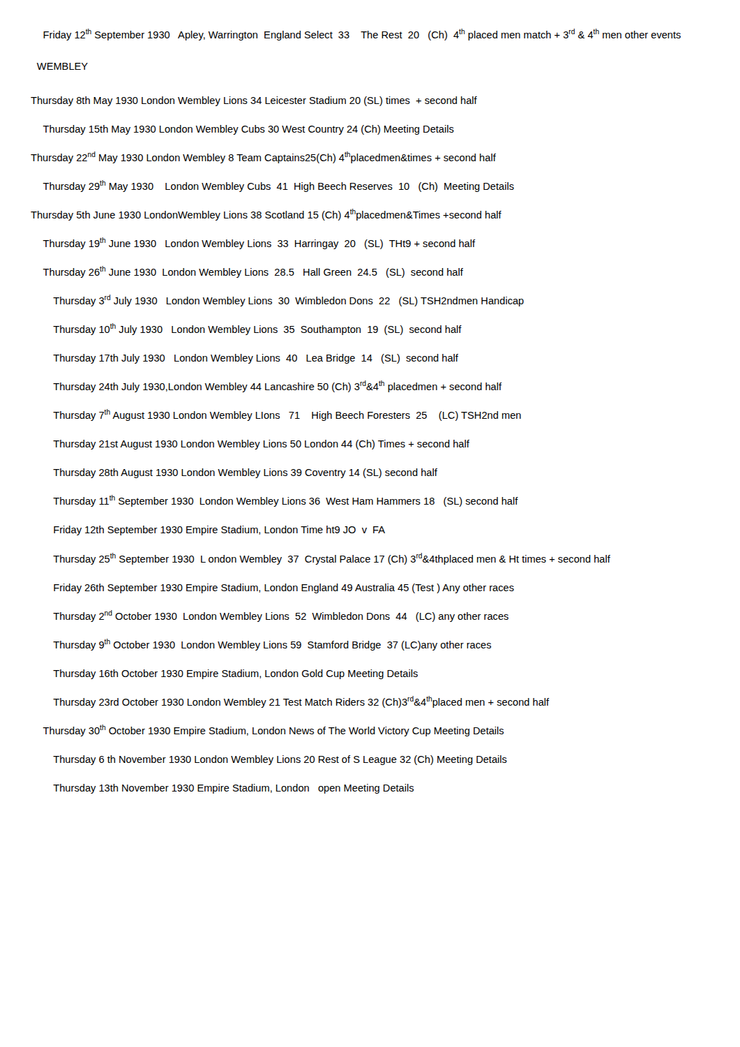Friday 12th September 1930 Apley, Warrington England Select 33 The Rest 20 (Ch) 4th placed men match + 3rd & 4th men other events
WEMBLEY
Thursday 8th May 1930 London Wembley Lions 34 Leicester Stadium 20 (SL) times + second half
Thursday 15th May 1930 London Wembley Cubs 30 West Country 24 (Ch) Meeting Details
Thursday 22nd May 1930 London Wembley 8 Team Captains25(Ch) 4thplacedmen&times + second half
Thursday 29th May 1930 London Wembley Cubs 41 High Beech Reserves 10 (Ch) Meeting Details
Thursday 5th June 1930 LondonWembley Lions 38 Scotland 15 (Ch) 4thplacedmen&Times +second half
Thursday 19th June 1930 London Wembley Lions 33 Harringay 20 (SL) THt9 + second half
Thursday 26th June 1930 London Wembley Lions 28.5 Hall Green 24.5 (SL) second half
Thursday 3rd July 1930 London Wembley Lions 30 Wimbledon Dons 22 (SL) TSH2ndmen Handicap
Thursday 10th July 1930 London Wembley Lions 35 Southampton 19 (SL) second half
Thursday 17th July 1930 London Wembley Lions 40 Lea Bridge 14 (SL) second half
Thursday 24th July 1930,London Wembley 44 Lancashire 50 (Ch) 3rd&4th placedmen + second half
Thursday 7th August 1930 London Wembley LIons 71 High Beech Foresters 25 (LC) TSH2nd men
Thursday 21st August 1930 London Wembley Lions 50 London 44 (Ch) Times + second half
Thursday 28th August 1930 London Wembley Lions 39 Coventry 14 (SL) second half
Thursday 11th September 1930 London Wembley Lions 36 West Ham Hammers 18 (SL) second half
Friday 12th September 1930 Empire Stadium, London Time ht9 JO v FA
Thursday 25th September 1930 L ondon Wembley 37 Crystal Palace 17 (Ch) 3rd&4thplaced men & Ht times + second half
Friday 26th September 1930 Empire Stadium, London England 49 Australia 45 (Test ) Any other races
Thursday 2nd October 1930 London Wembley Lions 52 Wimbledon Dons 44 (LC) any other races
Thursday 9th October 1930 London Wembley Lions 59 Stamford Bridge 37 (LC)any other races
Thursday 16th October 1930 Empire Stadium, London Gold Cup Meeting Details
Thursday 23rd October 1930 London Wembley 21 Test Match Riders 32 (Ch)3rd&4thplaced men + second half
Thursday 30th October 1930 Empire Stadium, London News of The World Victory Cup Meeting Details
Thursday 6 th November 1930 London Wembley Lions 20 Rest of S League 32 (Ch) Meeting Details
Thursday 13th November 1930 Empire Stadium, London open Meeting Details